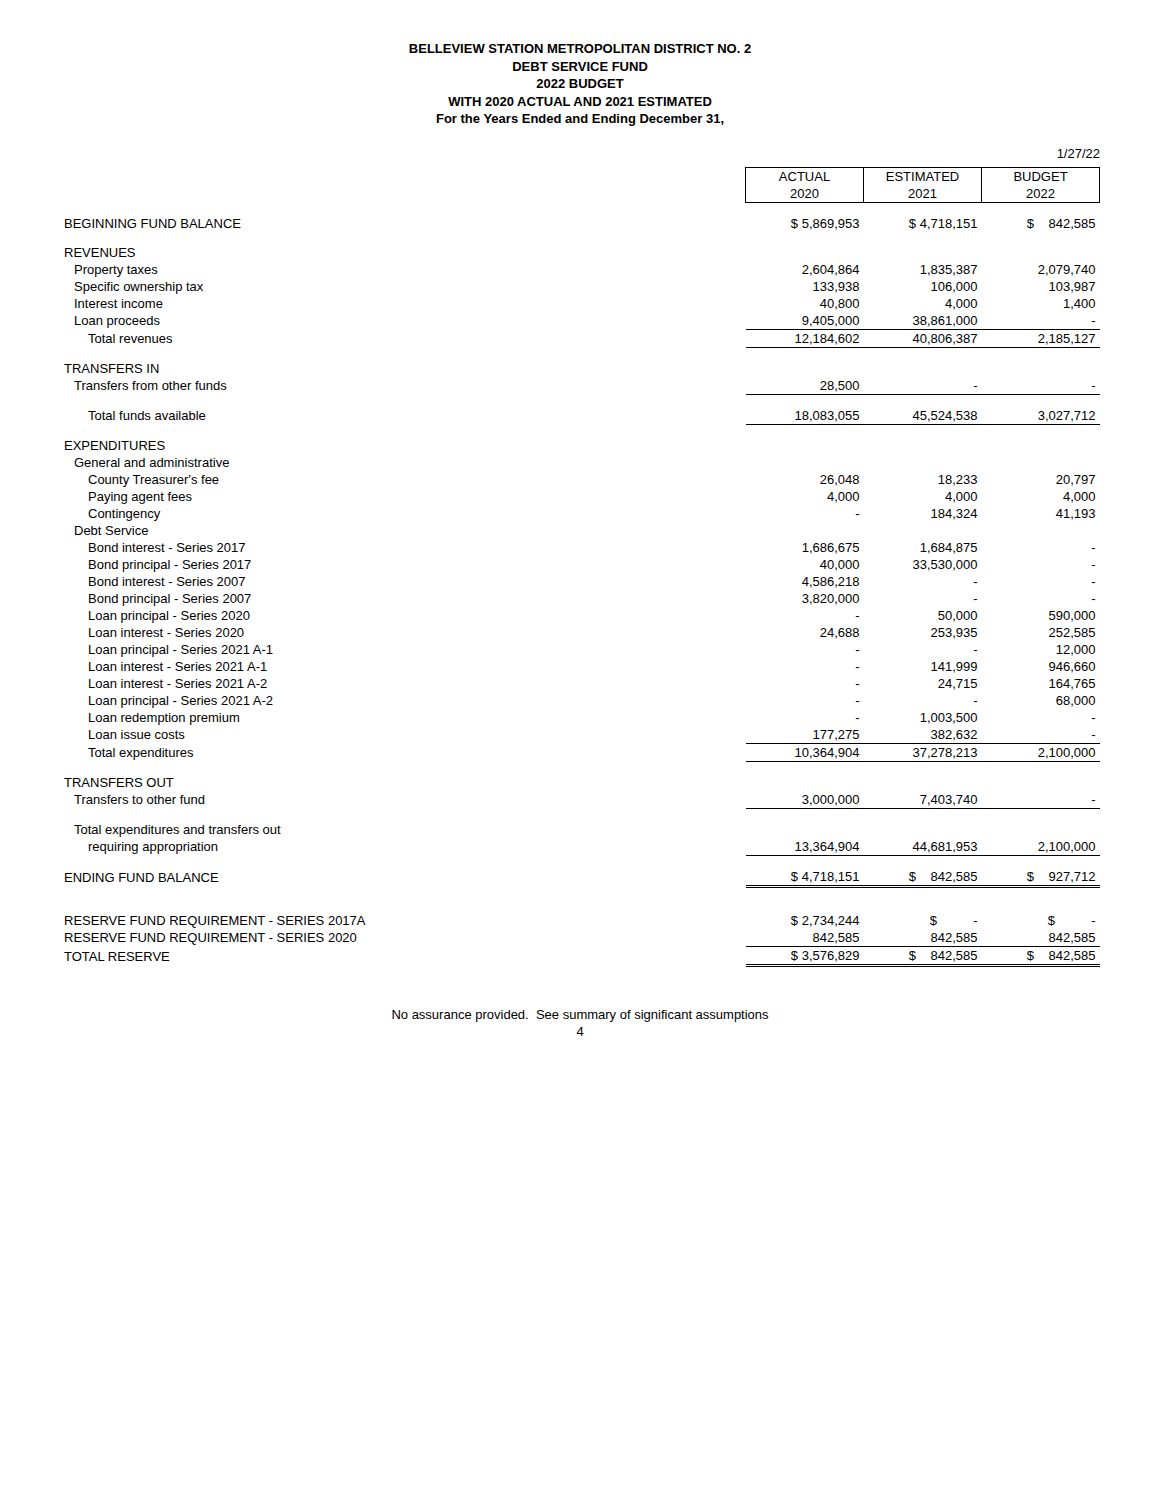BELLEVIEW STATION METROPOLITAN DISTRICT NO. 2
DEBT SERVICE FUND
2022 BUDGET
WITH 2020 ACTUAL AND 2021 ESTIMATED
For the Years Ended and Ending December 31,
1/27/22
| | ACTUAL | ESTIMATED | BUDGET |
| | 2020 | 2021 | 2022 |
| BEGINNING FUND BALANCE | $ 5,869,953 | $ 4,718,151 | $ 842,585 |
| REVENUES | | | |
| Property taxes | 2,604,864 | 1,835,387 | 2,079,740 |
| Specific ownership tax | 133,938 | 106,000 | 103,987 |
| Interest income | 40,800 | 4,000 | 1,400 |
| Loan proceeds | 9,405,000 | 38,861,000 | - |
| Total revenues | 12,184,602 | 40,806,387 | 2,185,127 |
| TRANSFERS IN | | | |
| Transfers from other funds | 28,500 | - | - |
| Total funds available | 18,083,055 | 45,524,538 | 3,027,712 |
| EXPENDITURES | | | |
| General and administrative | | | |
| County Treasurer's fee | 26,048 | 18,233 | 20,797 |
| Paying agent fees | 4,000 | 4,000 | 4,000 |
| Contingency | - | 184,324 | 41,193 |
| Debt Service | | | |
| Bond interest - Series 2017 | 1,686,675 | 1,684,875 | - |
| Bond principal - Series 2017 | 40,000 | 33,530,000 | - |
| Bond interest - Series 2007 | 4,586,218 | - | - |
| Bond principal - Series 2007 | 3,820,000 | - | - |
| Loan principal - Series 2020 | - | 50,000 | 590,000 |
| Loan interest - Series 2020 | 24,688 | 253,935 | 252,585 |
| Loan principal - Series 2021 A-1 | - | - | 12,000 |
| Loan interest - Series 2021 A-1 | - | 141,999 | 946,660 |
| Loan interest - Series 2021 A-2 | - | 24,715 | 164,765 |
| Loan principal - Series 2021 A-2 | - | - | 68,000 |
| Loan redemption premium | - | 1,003,500 | - |
| Loan issue costs | 177,275 | 382,632 | - |
| Total expenditures | 10,364,904 | 37,278,213 | 2,100,000 |
| TRANSFERS OUT | | | |
| Transfers to other fund | 3,000,000 | 7,403,740 | - |
| Total expenditures and transfers out | | | |
| requiring appropriation | 13,364,904 | 44,681,953 | 2,100,000 |
| ENDING FUND BALANCE | $ 4,718,151 | $ 842,585 | $ 927,712 |
| RESERVE FUND REQUIREMENT - SERIES 2017A | $ 2,734,244 | $ - | $ - |
| RESERVE FUND REQUIREMENT - SERIES 2020 | 842,585 | 842,585 | 842,585 |
| TOTAL RESERVE | $ 3,576,829 | $ 842,585 | $ 842,585 |
No assurance provided. See summary of significant assumptions
4